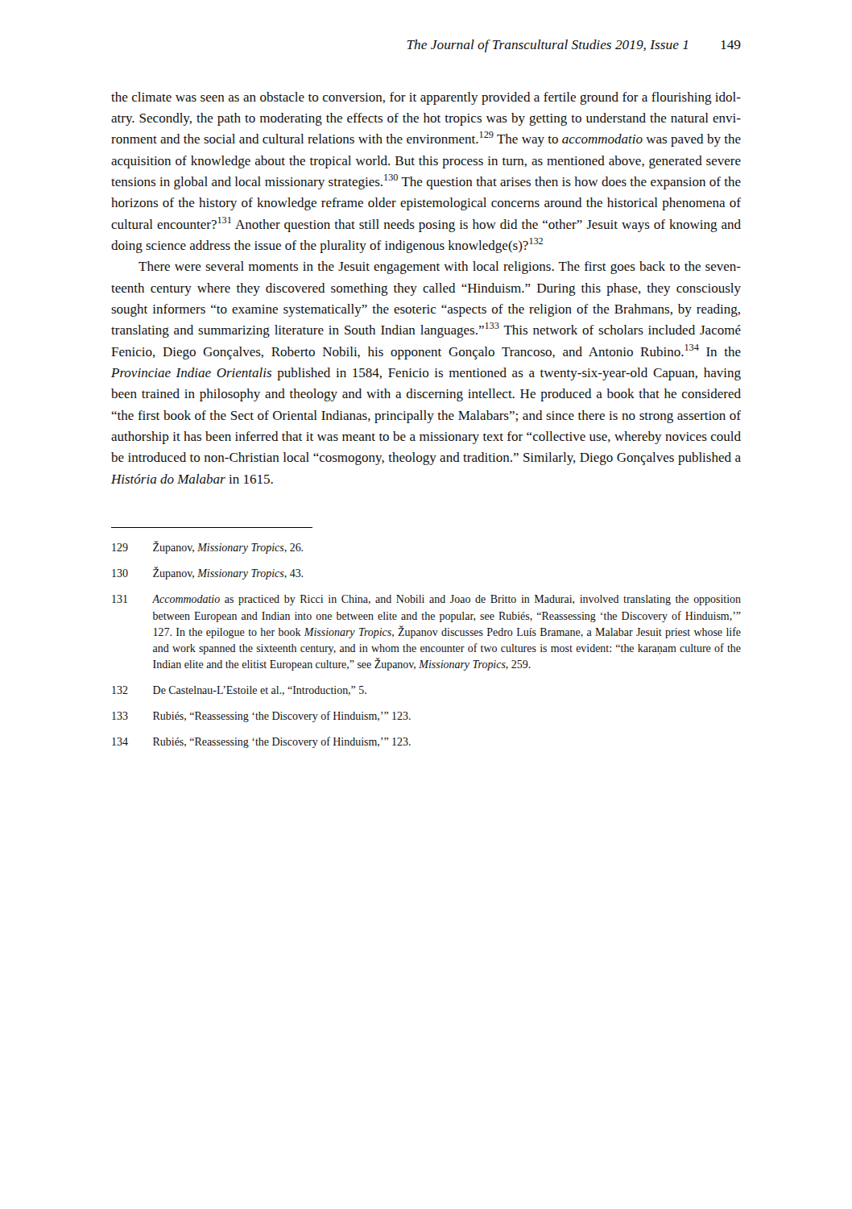The Journal of Transcultural Studies 2019, Issue 1149
the climate was seen as an obstacle to conversion, for it apparently provided a fertile ground for a flourishing idolatry. Secondly, the path to moderating the effects of the hot tropics was by getting to understand the natural environment and the social and cultural relations with the environment.129 The way to accommodatio was paved by the acquisition of knowledge about the tropical world. But this process in turn, as mentioned above, generated severe tensions in global and local missionary strategies.130 The question that arises then is how does the expansion of the horizons of the history of knowledge reframe older epistemological concerns around the historical phenomena of cultural encounter?131 Another question that still needs posing is how did the “other” Jesuit ways of knowing and doing science address the issue of the plurality of indigenous knowledge(s)?132
There were several moments in the Jesuit engagement with local religions. The first goes back to the seventeenth century where they discovered something they called “Hinduism.” During this phase, they consciously sought informers “to examine systematically” the esoteric “aspects of the religion of the Brahmans, by reading, translating and summarizing literature in South Indian languages.”133 This network of scholars included Jacomé Fenicio, Diego Gonçalves, Roberto Nobili, his opponent Gonçalo Trancoso, and Antonio Rubino.134 In the Provinciae Indiae Orientalis published in 1584, Fenicio is mentioned as a twenty-six-year-old Capuan, having been trained in philosophy and theology and with a discerning intellect. He produced a book that he considered “the first book of the Sect of Oriental Indianas, principally the Malabars”; and since there is no strong assertion of authorship it has been inferred that it was meant to be a missionary text for “collective use, whereby novices could be introduced to non-Christian local “cosmogony, theology and tradition.” Similarly, Diego Gonçalves published a História do Malabar in 1615.
129 Županov, Missionary Tropics, 26.
130 Županov, Missionary Tropics, 43.
131 Accommodatio as practiced by Ricci in China, and Nobili and Joao de Britto in Madurai, involved translating the opposition between European and Indian into one between elite and the popular, see Rubiés, “Reassessing ‘the Discovery of Hinduism,’” 127. In the epilogue to her book Missionary Tropics, Županov discusses Pedro Luís Bramane, a Malabar Jesuit priest whose life and work spanned the sixteenth century, and in whom the encounter of two cultures is most evident: “the karaṇam culture of the Indian elite and the elitist European culture,” see Županov, Missionary Tropics, 259.
132 De Castelnau-L’Estoile et al., “Introduction,” 5.
133 Rubiés, “Reassessing ‘the Discovery of Hinduism,’” 123.
134 Rubiés, “Reassessing ‘the Discovery of Hinduism,’” 123.